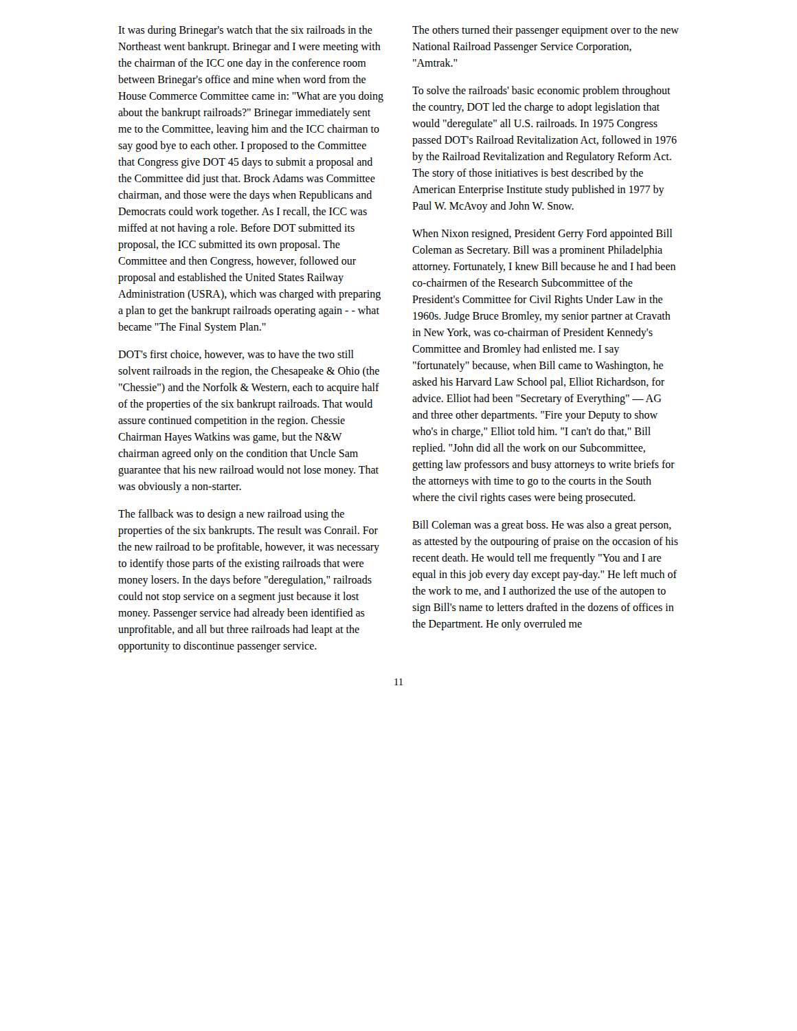It was during Brinegar's watch that the six railroads in the Northeast went bankrupt. Brinegar and I were meeting with the chairman of the ICC one day in the conference room between Brinegar's office and mine when word from the House Commerce Committee came in: "What are you doing about the bankrupt railroads?" Brinegar immediately sent me to the Committee, leaving him and the ICC chairman to say good bye to each other. I proposed to the Committee that Congress give DOT 45 days to submit a proposal and the Committee did just that. Brock Adams was Committee chairman, and those were the days when Republicans and Democrats could work together. As I recall, the ICC was miffed at not having a role. Before DOT submitted its proposal, the ICC submitted its own proposal. The Committee and then Congress, however, followed our proposal and established the United States Railway Administration (USRA), which was charged with preparing a plan to get the bankrupt railroads operating again - - what became "The Final System Plan."
DOT's first choice, however, was to have the two still solvent railroads in the region, the Chesapeake & Ohio (the "Chessie") and the Norfolk & Western, each to acquire half of the properties of the six bankrupt railroads. That would assure continued competition in the region. Chessie Chairman Hayes Watkins was game, but the N&W chairman agreed only on the condition that Uncle Sam guarantee that his new railroad would not lose money. That was obviously a non-starter.
The fallback was to design a new railroad using the properties of the six bankrupts. The result was Conrail. For the new railroad to be profitable, however, it was necessary to identify those parts of the existing railroads that were money losers. In the days before "deregulation," railroads could not stop service on a segment just because it lost money. Passenger service had already been identified as unprofitable, and all but three railroads had leapt at the opportunity to discontinue passenger service.
The others turned their passenger equipment over to the new National Railroad Passenger Service Corporation, "Amtrak."
To solve the railroads' basic economic problem throughout the country, DOT led the charge to adopt legislation that would "deregulate" all U.S. railroads. In 1975 Congress passed DOT's Railroad Revitalization Act, followed in 1976 by the Railroad Revitalization and Regulatory Reform Act. The story of those initiatives is best described by the American Enterprise Institute study published in 1977 by Paul W. McAvoy and John W. Snow.
When Nixon resigned, President Gerry Ford appointed Bill Coleman as Secretary. Bill was a prominent Philadelphia attorney. Fortunately, I knew Bill because he and I had been co-chairmen of the Research Subcommittee of the President's Committee for Civil Rights Under Law in the 1960s. Judge Bruce Bromley, my senior partner at Cravath in New York, was co-chairman of President Kennedy's Committee and Bromley had enlisted me. I say "fortunately" because, when Bill came to Washington, he asked his Harvard Law School pal, Elliot Richardson, for advice. Elliot had been "Secretary of Everything" — AG and three other departments. "Fire your Deputy to show who's in charge," Elliot told him. "I can't do that," Bill replied. "John did all the work on our Subcommittee, getting law professors and busy attorneys to write briefs for the attorneys with time to go to the courts in the South where the civil rights cases were being prosecuted.
Bill Coleman was a great boss. He was also a great person, as attested by the outpouring of praise on the occasion of his recent death. He would tell me frequently "You and I are equal in this job every day except pay-day." He left much of the work to me, and I authorized the use of the autopen to sign Bill's name to letters drafted in the dozens of offices in the Department. He only overruled me
11